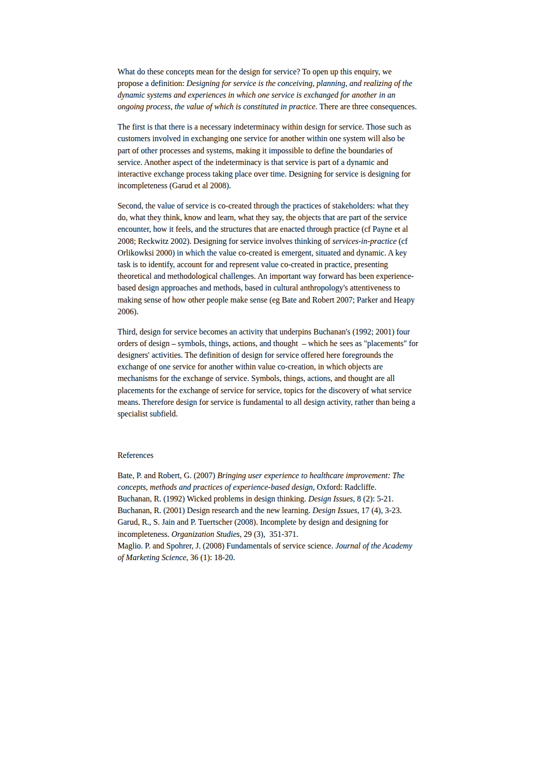What do these concepts mean for the design for service? To open up this enquiry, we propose a definition: Designing for service is the conceiving, planning, and realizing of the dynamic systems and experiences in which one service is exchanged for another in an ongoing process, the value of which is constituted in practice. There are three consequences.
The first is that there is a necessary indeterminacy within design for service. Those such as customers involved in exchanging one service for another within one system will also be part of other processes and systems, making it impossible to define the boundaries of service. Another aspect of the indeterminacy is that service is part of a dynamic and interactive exchange process taking place over time. Designing for service is designing for incompleteness (Garud et al 2008).
Second, the value of service is co-created through the practices of stakeholders: what they do, what they think, know and learn, what they say, the objects that are part of the service encounter, how it feels, and the structures that are enacted through practice (cf Payne et al 2008; Reckwitz 2002). Designing for service involves thinking of services-in-practice (cf Orlikowksi 2000) in which the value co-created is emergent, situated and dynamic. A key task is to identify, account for and represent value co-created in practice, presenting theoretical and methodological challenges. An important way forward has been experience-based design approaches and methods, based in cultural anthropology's attentiveness to making sense of how other people make sense (eg Bate and Robert 2007; Parker and Heapy 2006).
Third, design for service becomes an activity that underpins Buchanan's (1992; 2001) four orders of design – symbols, things, actions, and thought – which he sees as "placements" for designers' activities. The definition of design for service offered here foregrounds the exchange of one service for another within value co-creation, in which objects are mechanisms for the exchange of service. Symbols, things, actions, and thought are all placements for the exchange of service for service, topics for the discovery of what service means. Therefore design for service is fundamental to all design activity, rather than being a specialist subfield.
References
Bate, P. and Robert, G. (2007) Bringing user experience to healthcare improvement: The concepts, methods and practices of experience-based design, Oxford: Radcliffe.
Buchanan, R. (1992) Wicked problems in design thinking. Design Issues, 8 (2): 5-21.
Buchanan, R. (2001) Design research and the new learning. Design Issues, 17 (4), 3-23.
Garud, R., S. Jain and P. Tuertscher (2008). Incomplete by design and designing for incompleteness. Organization Studies, 29 (3), 351-371.
Maglio. P. and Spohrer, J. (2008) Fundamentals of service science. Journal of the Academy of Marketing Science, 36 (1): 18-20.